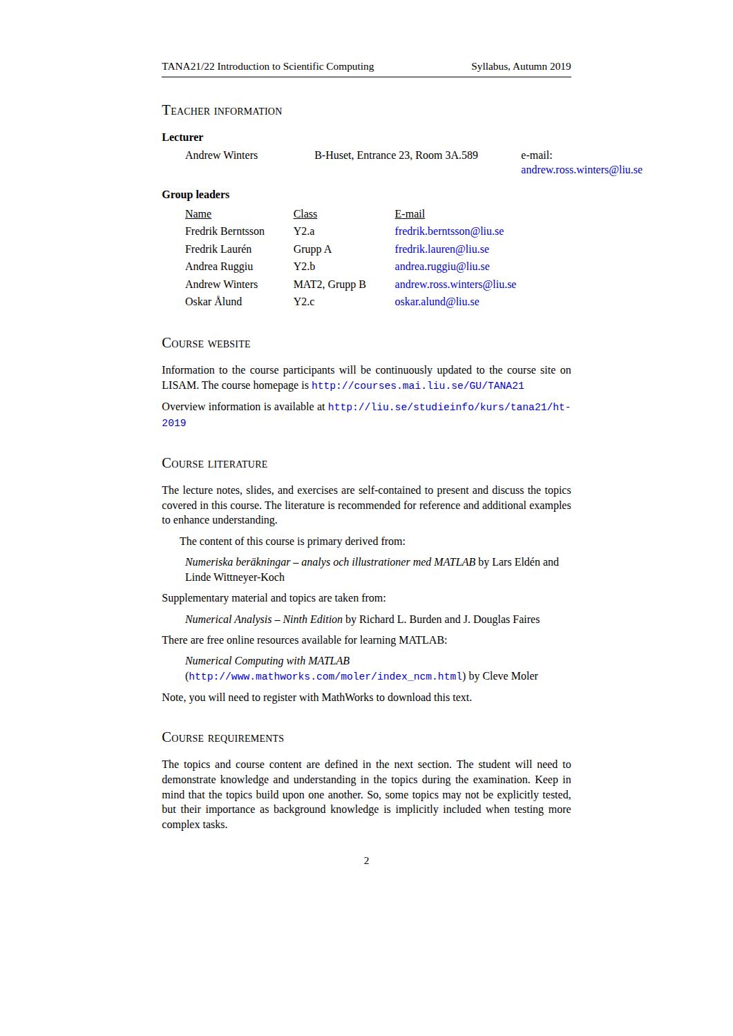TANA21/22 Introduction to Scientific Computing
Syllabus, Autumn 2019
Teacher information
Lecturer
Andrew Winters B-Huset, Entrance 23, Room 3A.589 e-mail: andrew.ross.winters@liu.se
Group leaders
| Name | Class | E-mail |
| --- | --- | --- |
| Fredrik Berntsson | Y2.a | fredrik.berntsson@liu.se |
| Fredrik Laurén | Grupp A | fredrik.lauren@liu.se |
| Andrea Ruggiu | Y2.b | andrea.ruggiu@liu.se |
| Andrew Winters | MAT2, Grupp B | andrew.ross.winters@liu.se |
| Oskar Ålund | Y2.c | oskar.alund@liu.se |
Course website
Information to the course participants will be continuously updated to the course site on LISAM. The course homepage is http://courses.mai.liu.se/GU/TANA21
Overview information is available at http://liu.se/studieinfo/kurs/tana21/ht-2019
Course literature
The lecture notes, slides, and exercises are self-contained to present and discuss the topics covered in this course. The literature is recommended for reference and additional examples to enhance understanding.
The content of this course is primary derived from:
Numeriska beräkningar – analys och illustrationer med MATLAB by Lars Eldén and Linde Wittneyer-Koch
Supplementary material and topics are taken from:
Numerical Analysis – Ninth Edition by Richard L. Burden and J. Douglas Faires
There are free online resources available for learning MATLAB:
Numerical Computing with MATLAB (http://www.mathworks.com/moler/index_ncm.html) by Cleve Moler
Note, you will need to register with MathWorks to download this text.
Course requirements
The topics and course content are defined in the next section. The student will need to demonstrate knowledge and understanding in the topics during the examination. Keep in mind that the topics build upon one another. So, some topics may not be explicitly tested, but their importance as background knowledge is implicitly included when testing more complex tasks.
2